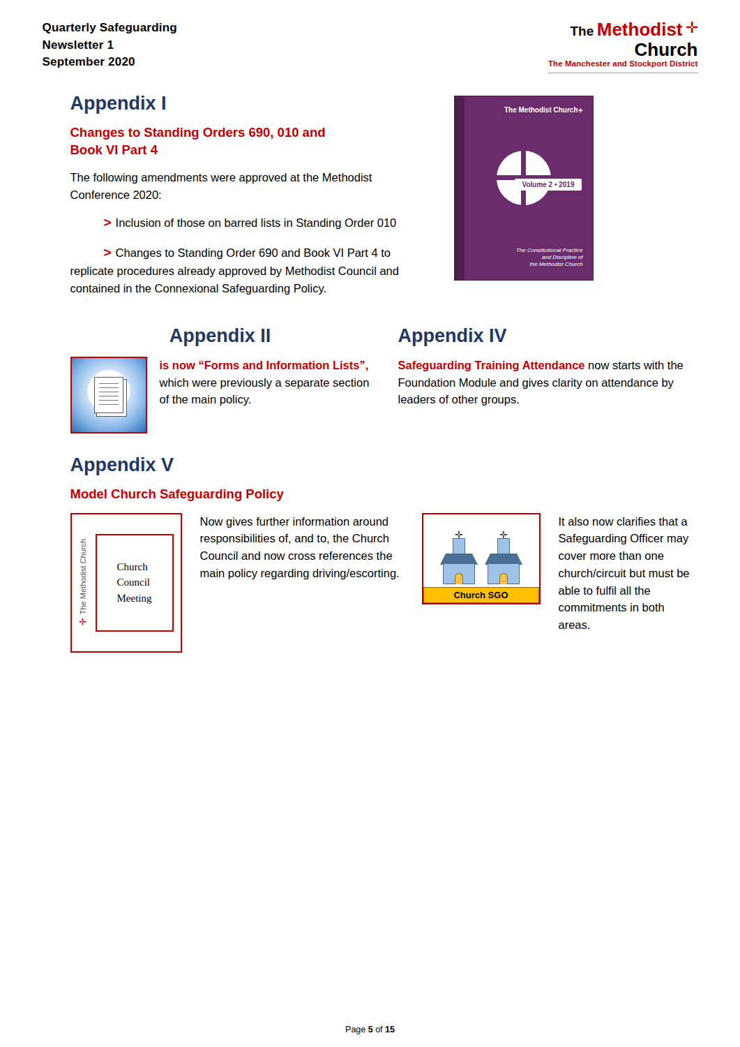Quarterly Safeguarding
Newsletter 1
September 2020
The Methodist✛
Church
The Manchester and Stockport District
Appendix I
Changes to Standing Orders 690, 010 and
Book VI Part 4
The following amendments were approved at the Methodist Conference 2020:
>Inclusion of those on barred lists in Standing Order 010
>Changes to Standing Order 690 and Book VI Part 4 to replicate procedures already approved by Methodist Council and contained in the Connexional Safeguarding Policy.
The Methodist Church✛
Volume 2 • 2019
The Constitutional Practice
and Discipline of
the Methodist Church
Appendix II
is now “Forms and Information Lists”, which were previously a separate section of the main policy.
Appendix IV
Safeguarding Training Attendance now starts with the Foundation Module and gives clarity on attendance by leaders of other groups.
Appendix V
Model Church Safeguarding Policy
✛ The Methodist Church
Church
Council
Meeting
Now gives further information around responsibilities of, and to, the Church Council and now cross references the main policy regarding driving/escorting.
✛
✛
Church SGO
It also now clarifies that a Safeguarding Officer may cover more than one church/circuit but must be able to fulfil all the commitments in both areas.
Page 5 of 15